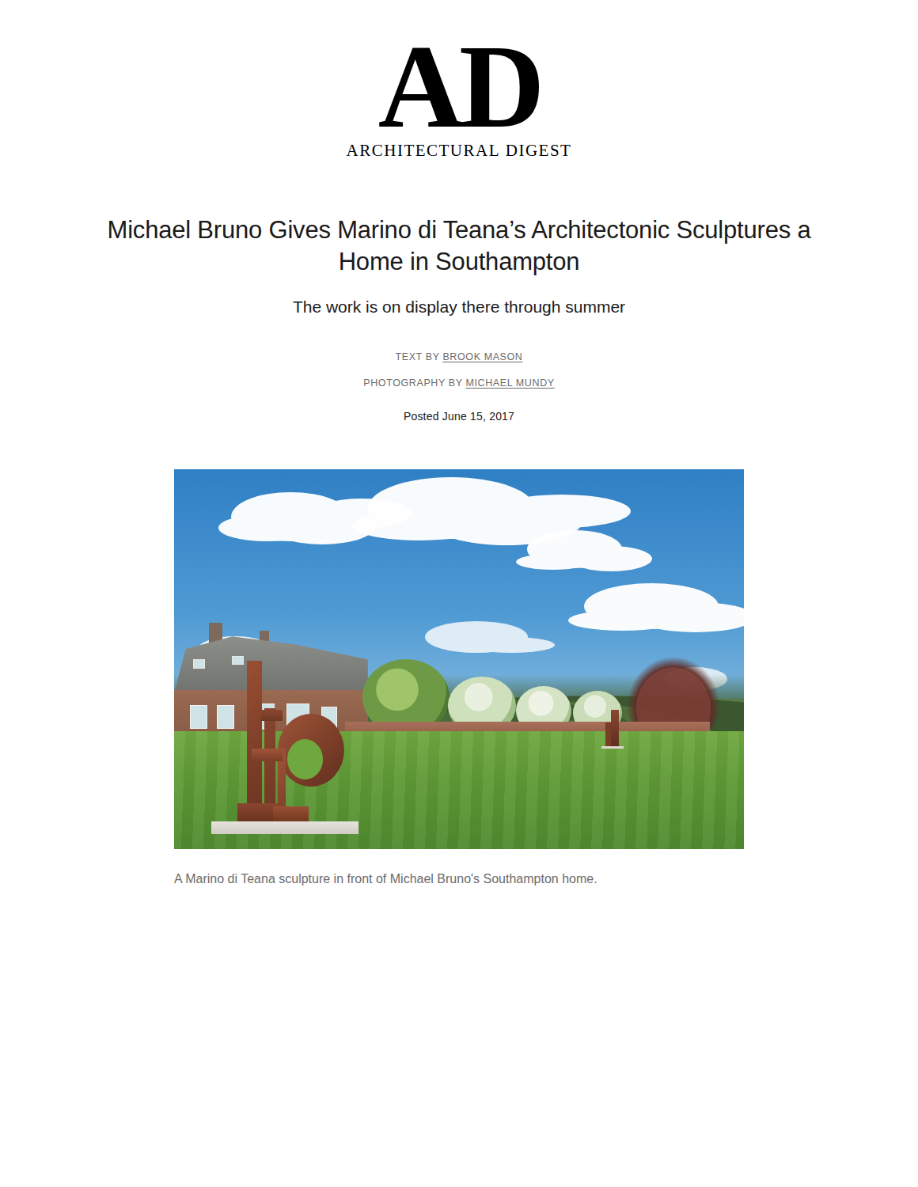AD ARCHITECTURAL DIGEST
Michael Bruno Gives Marino di Teana’s Architectonic Sculptures a Home in Southampton
The work is on display there through summer
TEXT BY BROOK MASON
PHOTOGRAPHY BY MICHAEL MUNDY
Posted June 15, 2017
A Marino di Teana sculpture in front of Michael Bruno's Southampton home.